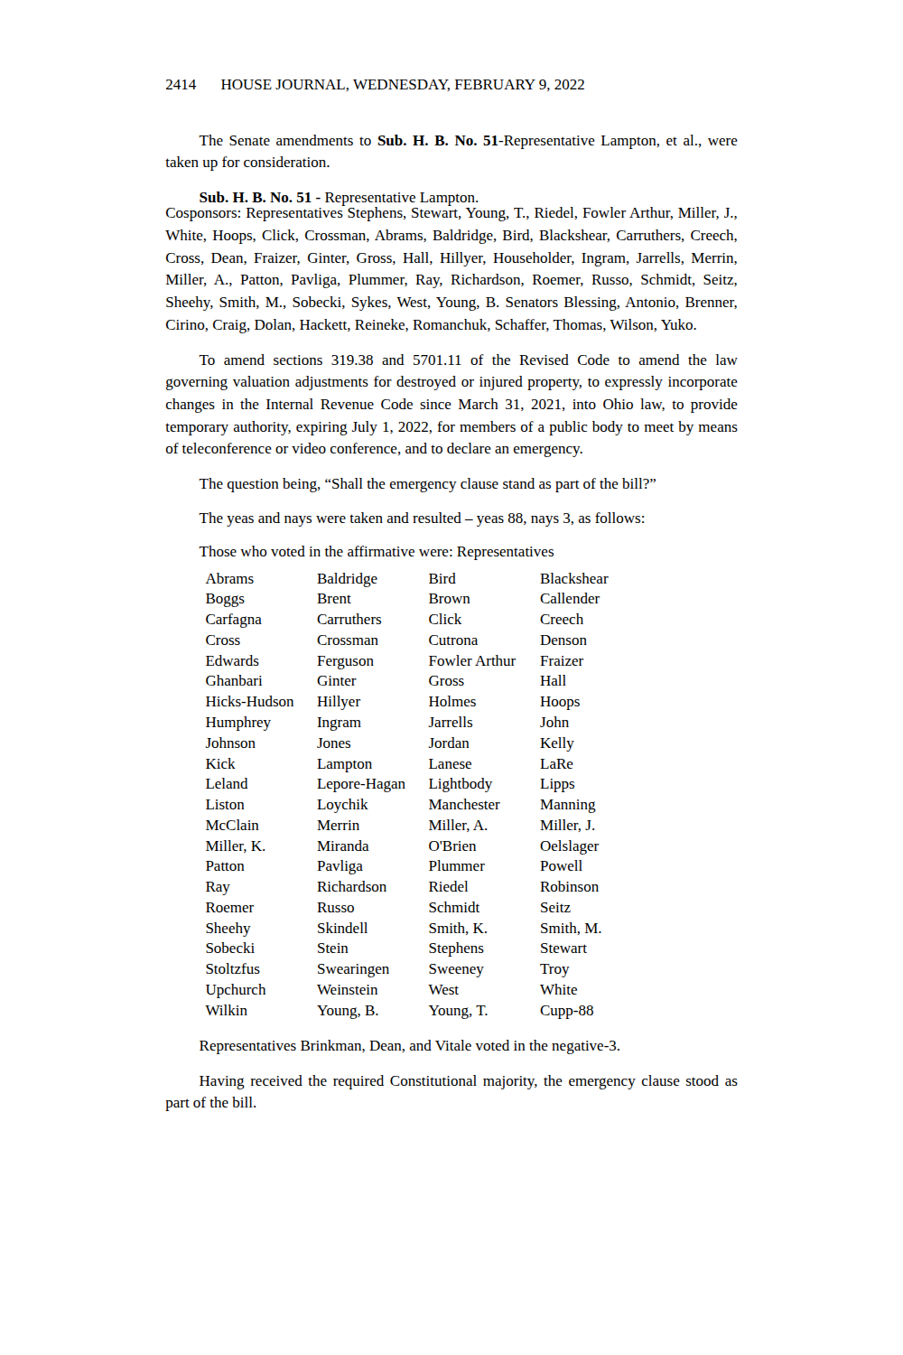2414 HOUSE JOURNAL, WEDNESDAY, FEBRUARY 9, 2022
The Senate amendments to Sub. H. B. No. 51-Representative Lampton, et al., were taken up for consideration.
Sub. H. B. No. 51 - Representative Lampton.
Cosponsors: Representatives Stephens, Stewart, Young, T., Riedel, Fowler Arthur, Miller, J., White, Hoops, Click, Crossman, Abrams, Baldridge, Bird, Blackshear, Carruthers, Creech, Cross, Dean, Fraizer, Ginter, Gross, Hall, Hillyer, Householder, Ingram, Jarrells, Merrin, Miller, A., Patton, Pavliga, Plummer, Ray, Richardson, Roemer, Russo, Schmidt, Seitz, Sheehy, Smith, M., Sobecki, Sykes, West, Young, B. Senators Blessing, Antonio, Brenner, Cirino, Craig, Dolan, Hackett, Reineke, Romanchuk, Schaffer, Thomas, Wilson, Yuko.
To amend sections 319.38 and 5701.11 of the Revised Code to amend the law governing valuation adjustments for destroyed or injured property, to expressly incorporate changes in the Internal Revenue Code since March 31, 2021, into Ohio law, to provide temporary authority, expiring July 1, 2022, for members of a public body to meet by means of teleconference or video conference, and to declare an emergency.
The question being, “Shall the emergency clause stand as part of the bill?”
The yeas and nays were taken and resulted – yeas 88, nays 3, as follows:
Those who voted in the affirmative were: Representatives
| Abrams | Baldridge | Bird | Blackshear |
| Boggs | Brent | Brown | Callender |
| Carfagna | Carruthers | Click | Creech |
| Cross | Crossman | Cutrona | Denson |
| Edwards | Ferguson | Fowler Arthur | Fraizer |
| Ghanbari | Ginter | Gross | Hall |
| Hicks-Hudson | Hillyer | Holmes | Hoops |
| Humphrey | Ingram | Jarrells | John |
| Johnson | Jones | Jordan | Kelly |
| Kick | Lampton | Lanese | LaRe |
| Leland | Lepore-Hagan | Lightbody | Lipps |
| Liston | Loychik | Manchester | Manning |
| McClain | Merrin | Miller, A. | Miller, J. |
| Miller, K. | Miranda | O'Brien | Oelslager |
| Patton | Pavliga | Plummer | Powell |
| Ray | Richardson | Riedel | Robinson |
| Roemer | Russo | Schmidt | Seitz |
| Sheehy | Skindell | Smith, K. | Smith, M. |
| Sobecki | Stein | Stephens | Stewart |
| Stoltzfus | Swearingen | Sweeney | Troy |
| Upchurch | Weinstein | West | White |
| Wilkin | Young, B. | Young, T. | Cupp-88 |
Representatives Brinkman, Dean, and Vitale voted in the negative-3.
Having received the required Constitutional majority, the emergency clause stood as part of the bill.